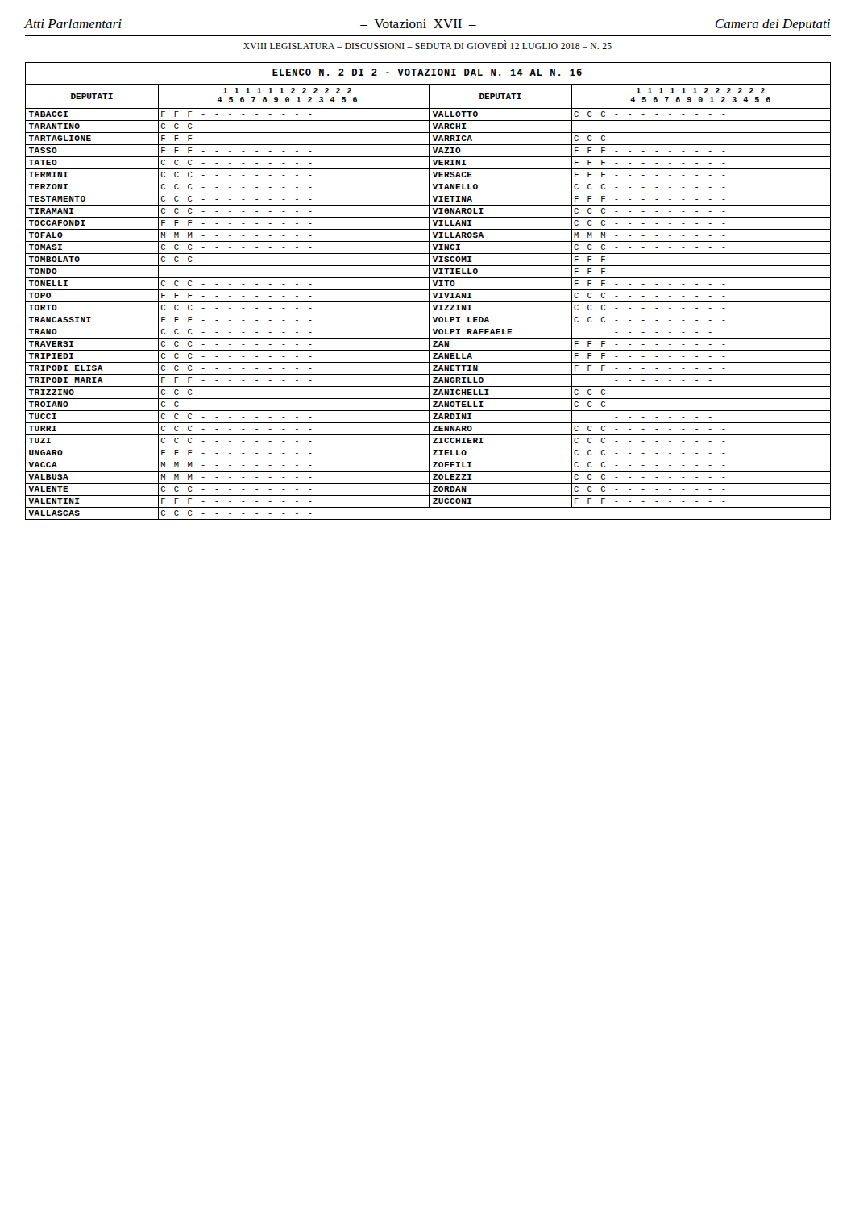Atti Parlamentari
– Votazioni XVII –
Camera dei Deputati
XVIII LEGISLATURA – DISCUSSIONI – SEDUTA DI GIOVEDÌ 12 LUGLIO 2018 – N. 25
| ELENCO N. 2 DI 2 - VOTAZIONI DAL N. 14 AL N. 16 |
| DEPUTATI | 1 1 1 1 1 1 2 2 2 2 2 2 4 5 6 7 8 9 0 1 2 3 4 5 6 | | DEPUTATI | 1 1 1 1 1 1 2 2 2 2 2 2 4 5 6 7 8 9 0 1 2 3 4 5 6 |
| TABACCI | F F F - - - - - - - - - | | VALLOTTO | C C C - - - - - - - - - |
| TARANTINO | C C C - - - - - - - - - | | VARCHI | - - - - - - - - |
| TARTAGLIONE | F F F - - - - - - - - - | | VARRICA | C C C - - - - - - - - - |
| TASSO | F F F - - - - - - - - - | | VAZIO | F F F - - - - - - - - - |
| TATEO | C C C - - - - - - - - - | | VERINI | F F F - - - - - - - - - |
| TERMINI | C C C - - - - - - - - - | | VERSACE | F F F - - - - - - - - - |
| TERZONI | C C C - - - - - - - - - | | VIANELLO | C C C - - - - - - - - - |
| TESTAMENTO | C C C - - - - - - - - - | | VIETINA | F F F - - - - - - - - - |
| TIRAMANI | C C C - - - - - - - - - | | VIGNAROLI | C C C - - - - - - - - - |
| TOCCAFONDI | F F F - - - - - - - - - | | VILLANI | C C C - - - - - - - - - |
| TOFALO | M M M - - - - - - - - - | | VILLAROSA | M M M - - - - - - - - - |
| TOMASI | C C C - - - - - - - - - | | VINCI | C C C - - - - - - - - - |
| TOMBOLATO | C C C - - - - - - - - - | | VISCOMI | F F F - - - - - - - - - |
| TONDO | - - - - - - - - | | VITIELLO | F F F - - - - - - - - - |
| TONELLI | C C C - - - - - - - - - | | VITO | F F F - - - - - - - - - |
| TOPO | F F F - - - - - - - - - | | VIVIANI | C C C - - - - - - - - - |
| TORTO | C C C - - - - - - - - - | | VIZZINI | C C C - - - - - - - - - |
| TRANCASSINI | F F F - - - - - - - - - | | VOLPI LEDA | C C C - - - - - - - - - |
| TRANO | C C C - - - - - - - - - | | VOLPI RAFFAELE | - - - - - - - - |
| TRAVERSI | C C C - - - - - - - - - | | ZAN | F F F - - - - - - - - - |
| TRIPIEDI | C C C - - - - - - - - - | | ZANELLA | F F F - - - - - - - - - |
| TRIPODI ELISA | C C C - - - - - - - - - | | ZANETTIN | F F F - - - - - - - - - |
| TRIPODI MARIA | F F F - - - - - - - - - | | ZANGRILLO | - - - - - - - - |
| TRIZZINO | C C C - - - - - - - - - | | ZANICHELLI | C C C - - - - - - - - - |
| TROIANO | C C - - - - - - - - - | | ZANOTELLI | C C C - - - - - - - - - |
| TUCCI | C C C - - - - - - - - - | | ZARDINI | - - - - - - - - |
| TURRI | C C C - - - - - - - - - | | ZENNARO | C C C - - - - - - - - - |
| TUZI | C C C - - - - - - - - - | | ZICCHIERI | C C C - - - - - - - - - |
| UNGARO | F F F - - - - - - - - - | | ZIELLO | C C C - - - - - - - - - |
| VACCA | M M M - - - - - - - - - | | ZOFFILI | C C C - - - - - - - - - |
| VALBUSA | M M M - - - - - - - - - | | ZOLEZZI | C C C - - - - - - - - - |
| VALENTE | C C C - - - - - - - - - | | ZORDAN | C C C - - - - - - - - - |
| VALENTINI | F F F - - - - - - - - - | | ZUCCONI | F F F - - - - - - - - - |
| VALLASCAS | C C C - - - - - - - - - | | | |